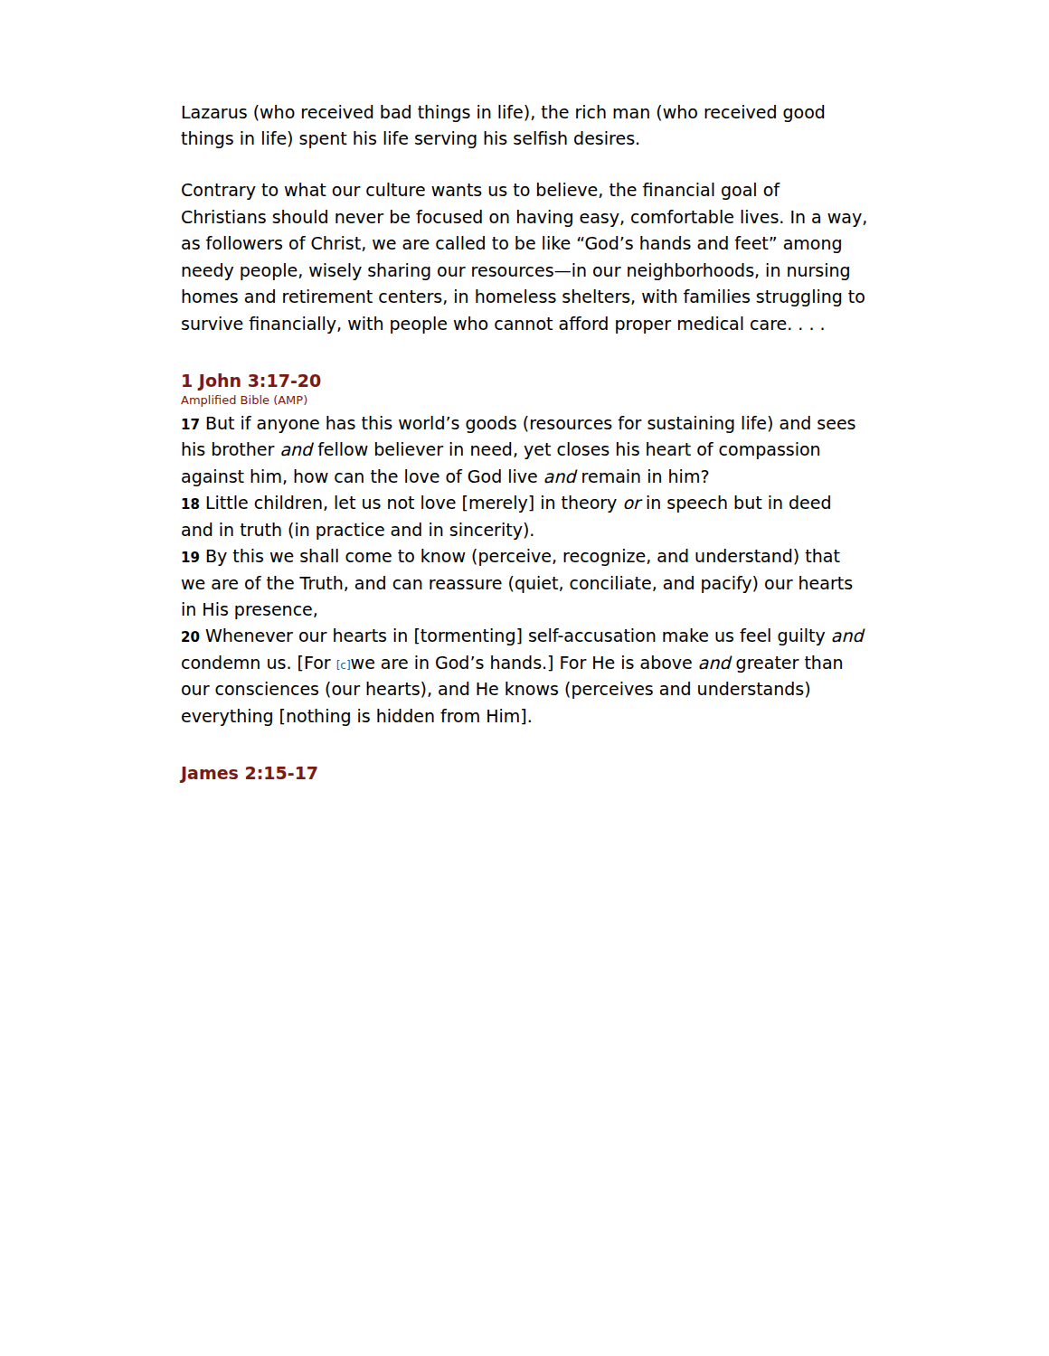Lazarus (who received bad things in life), the rich man (who received good things in life) spent his life serving his selfish desires.
Contrary to what our culture wants us to believe, the financial goal of Christians should never be focused on having easy, comfortable lives. In a way, as followers of Christ, we are called to be like “God’s hands and feet” among needy people, wisely sharing our resources—in our neighborhoods, in nursing homes and retirement centers, in homeless shelters, with families struggling to survive financially, with people who cannot afford proper medical care. . . .
1 John 3:17-20
Amplified Bible (AMP)
17 But if anyone has this world’s goods (resources for sustaining life) and sees his brother and fellow believer in need, yet closes his heart of compassion against him, how can the love of God live and remain in him?
18 Little children, let us not love [merely] in theory or in speech but in deed and in truth (in practice and in sincerity).
19 By this we shall come to know (perceive, recognize, and understand) that we are of the Truth, and can reassure (quiet, conciliate, and pacify) our hearts in His presence,
20 Whenever our hearts in [tormenting] self-accusation make us feel guilty and condemn us. [For [c] we are in God’s hands.] For He is above and greater than our consciences (our hearts), and He knows (perceives and understands) everything [nothing is hidden from Him].
James 2:15-17